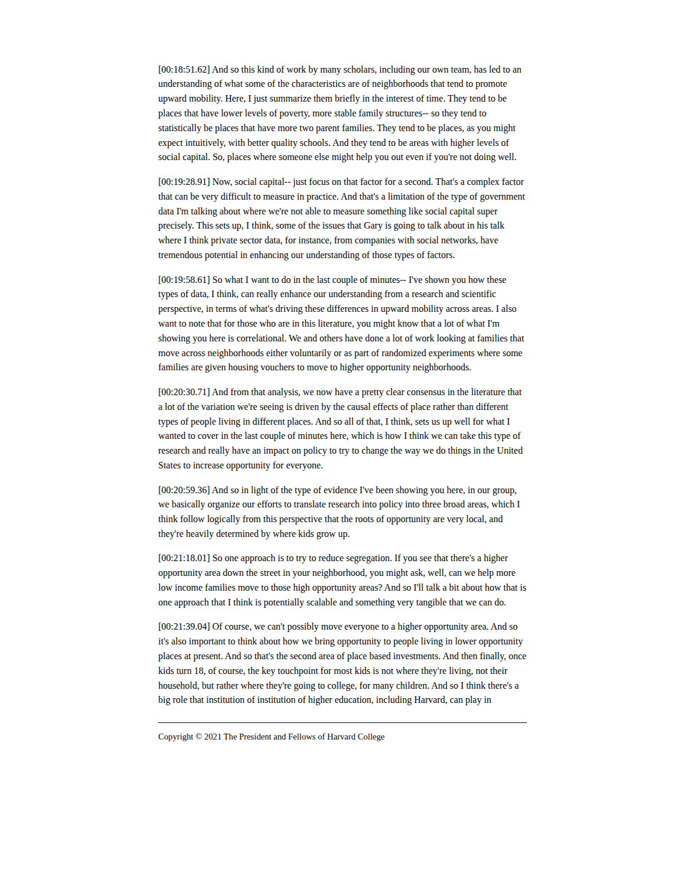[00:18:51.62] And so this kind of work by many scholars, including our own team, has led to an understanding of what some of the characteristics are of neighborhoods that tend to promote upward mobility. Here, I just summarize them briefly in the interest of time. They tend to be places that have lower levels of poverty, more stable family structures-- so they tend to statistically be places that have more two parent families. They tend to be places, as you might expect intuitively, with better quality schools. And they tend to be areas with higher levels of social capital. So, places where someone else might help you out even if you're not doing well.
[00:19:28.91] Now, social capital-- just focus on that factor for a second. That's a complex factor that can be very difficult to measure in practice. And that's a limitation of the type of government data I'm talking about where we're not able to measure something like social capital super precisely. This sets up, I think, some of the issues that Gary is going to talk about in his talk where I think private sector data, for instance, from companies with social networks, have tremendous potential in enhancing our understanding of those types of factors.
[00:19:58.61] So what I want to do in the last couple of minutes-- I've shown you how these types of data, I think, can really enhance our understanding from a research and scientific perspective, in terms of what's driving these differences in upward mobility across areas. I also want to note that for those who are in this literature, you might know that a lot of what I'm showing you here is correlational. We and others have done a lot of work looking at families that move across neighborhoods either voluntarily or as part of randomized experiments where some families are given housing vouchers to move to higher opportunity neighborhoods.
[00:20:30.71] And from that analysis, we now have a pretty clear consensus in the literature that a lot of the variation we're seeing is driven by the causal effects of place rather than different types of people living in different places. And so all of that, I think, sets us up well for what I wanted to cover in the last couple of minutes here, which is how I think we can take this type of research and really have an impact on policy to try to change the way we do things in the United States to increase opportunity for everyone.
[00:20:59.36] And so in light of the type of evidence I've been showing you here, in our group, we basically organize our efforts to translate research into policy into three broad areas, which I think follow logically from this perspective that the roots of opportunity are very local, and they're heavily determined by where kids grow up.
[00:21:18.01] So one approach is to try to reduce segregation. If you see that there's a higher opportunity area down the street in your neighborhood, you might ask, well, can we help more low income families move to those high opportunity areas? And so I'll talk a bit about how that is one approach that I think is potentially scalable and something very tangible that we can do.
[00:21:39.04] Of course, we can't possibly move everyone to a higher opportunity area. And so it's also important to think about how we bring opportunity to people living in lower opportunity places at present. And so that's the second area of place based investments. And then finally, once kids turn 18, of course, the key touchpoint for most kids is not where they're living, not their household, but rather where they're going to college, for many children. And so I think there's a big role that institution of institution of higher education, including Harvard, can play in
Copyright © 2021 The President and Fellows of Harvard College